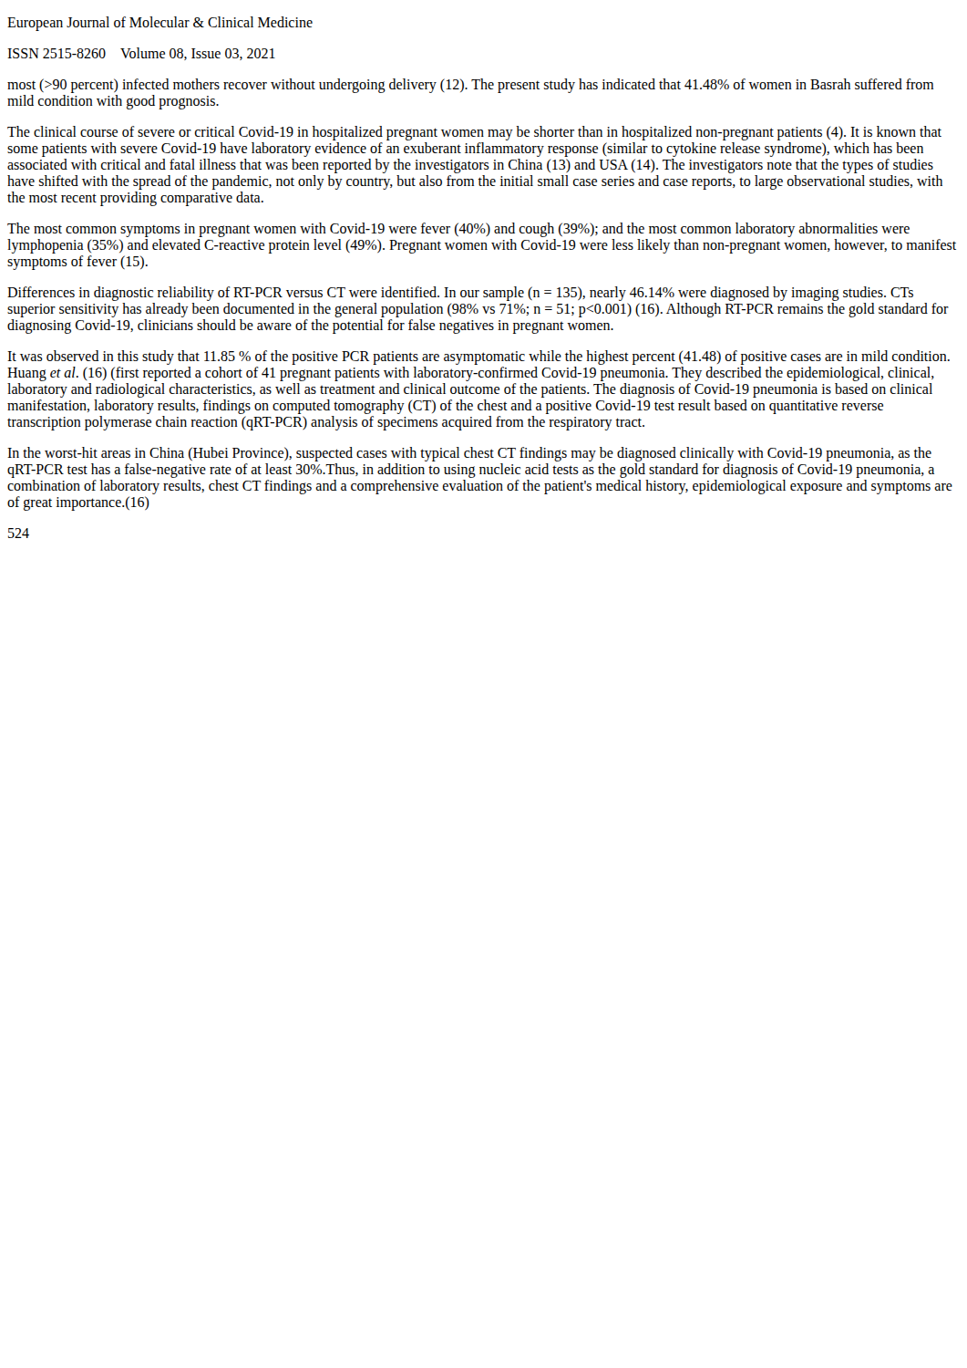European Journal of Molecular & Clinical Medicine
ISSN 2515-8260 Volume 08, Issue 03, 2021
most (>90 percent) infected mothers recover without undergoing delivery (12). The present study has indicated that 41.48% of women in Basrah suffered from mild condition with good prognosis.
The clinical course of severe or critical Covid-19 in hospitalized pregnant women may be shorter than in hospitalized non-pregnant patients (4). It is known that some patients with severe Covid-19 have laboratory evidence of an exuberant inflammatory response (similar to cytokine release syndrome), which has been associated with critical and fatal illness that was been reported by the investigators in China (13) and USA (14). The investigators note that the types of studies have shifted with the spread of the pandemic, not only by country, but also from the initial small case series and case reports, to large observational studies, with the most recent providing comparative data.
The most common symptoms in pregnant women with Covid-19 were fever (40%) and cough (39%); and the most common laboratory abnormalities were lymphopenia (35%) and elevated C-reactive protein level (49%). Pregnant women with Covid-19 were less likely than non-pregnant women, however, to manifest symptoms of fever (15).
Differences in diagnostic reliability of RT-PCR versus CT were identified. In our sample (n = 135), nearly 46.14% were diagnosed by imaging studies. CTs superior sensitivity has already been documented in the general population (98% vs 71%; n = 51; p<0.001) (16). Although RT-PCR remains the gold standard for diagnosing Covid-19, clinicians should be aware of the potential for false negatives in pregnant women.
It was observed in this study that 11.85 % of the positive PCR patients are asymptomatic while the highest percent (41.48) of positive cases are in mild condition. Huang et al. (16) (first reported a cohort of 41 pregnant patients with laboratory-confirmed Covid-19 pneumonia. They described the epidemiological, clinical, laboratory and radiological characteristics, as well as treatment and clinical outcome of the patients. The diagnosis of Covid-19 pneumonia is based on clinical manifestation, laboratory results, findings on computed tomography (CT) of the chest and a positive Covid-19 test result based on quantitative reverse transcription polymerase chain reaction (qRT-PCR) analysis of specimens acquired from the respiratory tract.
In the worst-hit areas in China (Hubei Province), suspected cases with typical chest CT findings may be diagnosed clinically with Covid-19 pneumonia, as the qRT-PCR test has a false-negative rate of at least 30%.Thus, in addition to using nucleic acid tests as the gold standard for diagnosis of Covid-19 pneumonia, a combination of laboratory results, chest CT findings and a comprehensive evaluation of the patient's medical history, epidemiological exposure and symptoms are of great importance.(16)
524